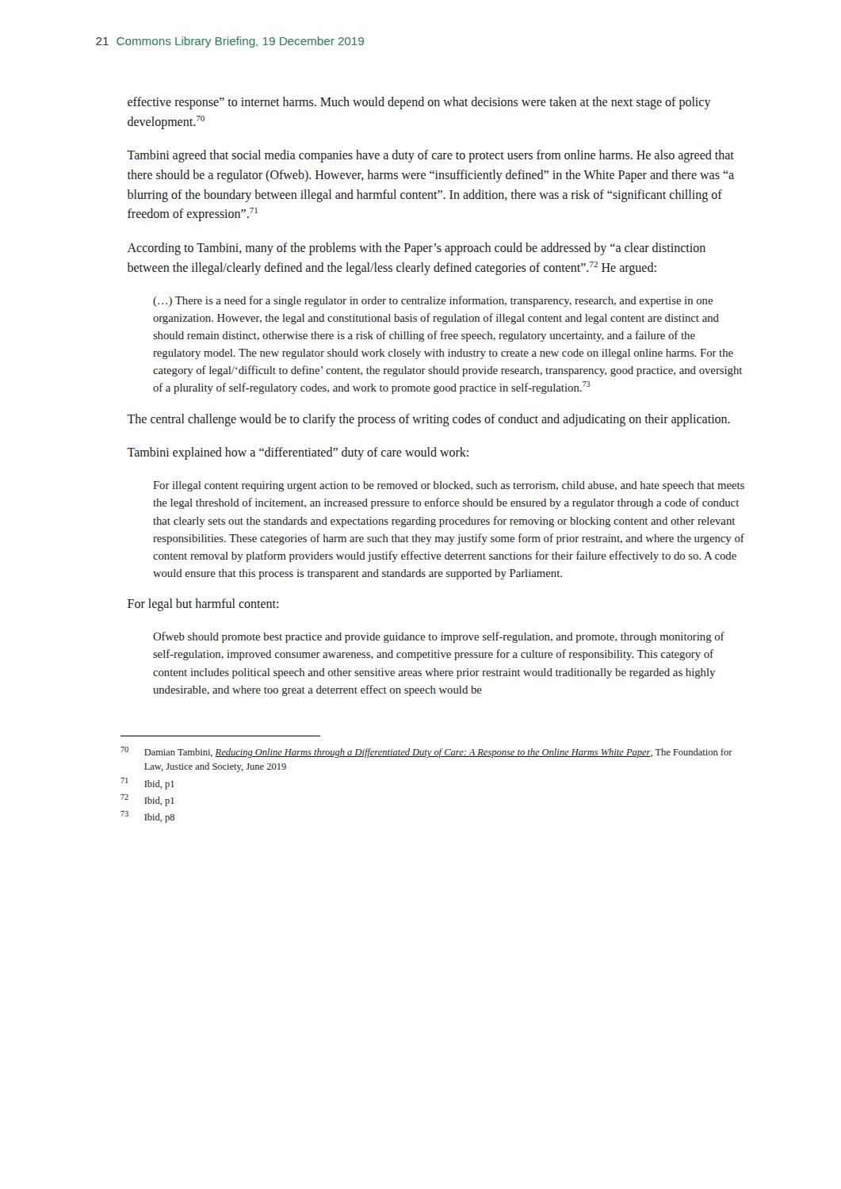21 Commons Library Briefing, 19 December 2019
effective response” to internet harms. Much would depend on what decisions were taken at the next stage of policy development.70
Tambini agreed that social media companies have a duty of care to protect users from online harms. He also agreed that there should be a regulator (Ofweb). However, harms were “insufficiently defined” in the White Paper and there was “a blurring of the boundary between illegal and harmful content”. In addition, there was a risk of “significant chilling of freedom of expression”.71
According to Tambini, many of the problems with the Paper’s approach could be addressed by “a clear distinction between the illegal/clearly defined and the legal/less clearly defined categories of content”.72 He argued:
(…) There is a need for a single regulator in order to centralize information, transparency, research, and expertise in one organization. However, the legal and constitutional basis of regulation of illegal content and legal content are distinct and should remain distinct, otherwise there is a risk of chilling of free speech, regulatory uncertainty, and a failure of the regulatory model. The new regulator should work closely with industry to create a new code on illegal online harms. For the category of legal/‘difficult to define’ content, the regulator should provide research, transparency, good practice, and oversight of a plurality of self-regulatory codes, and work to promote good practice in self-regulation.73
The central challenge would be to clarify the process of writing codes of conduct and adjudicating on their application.
Tambini explained how a “differentiated” duty of care would work:
For illegal content requiring urgent action to be removed or blocked, such as terrorism, child abuse, and hate speech that meets the legal threshold of incitement, an increased pressure to enforce should be ensured by a regulator through a code of conduct that clearly sets out the standards and expectations regarding procedures for removing or blocking content and other relevant responsibilities. These categories of harm are such that they may justify some form of prior restraint, and where the urgency of content removal by platform providers would justify effective deterrent sanctions for their failure effectively to do so. A code would ensure that this process is transparent and standards are supported by Parliament.
For legal but harmful content:
Ofweb should promote best practice and provide guidance to improve self-regulation, and promote, through monitoring of self-regulation, improved consumer awareness, and competitive pressure for a culture of responsibility. This category of content includes political speech and other sensitive areas where prior restraint would traditionally be regarded as highly undesirable, and where too great a deterrent effect on speech would be
70 Damian Tambini, Reducing Online Harms through a Differentiated Duty of Care: A Response to the Online Harms White Paper, The Foundation for Law, Justice and Society, June 2019
71 Ibid, p1
72 Ibid, p1
73 Ibid, p8